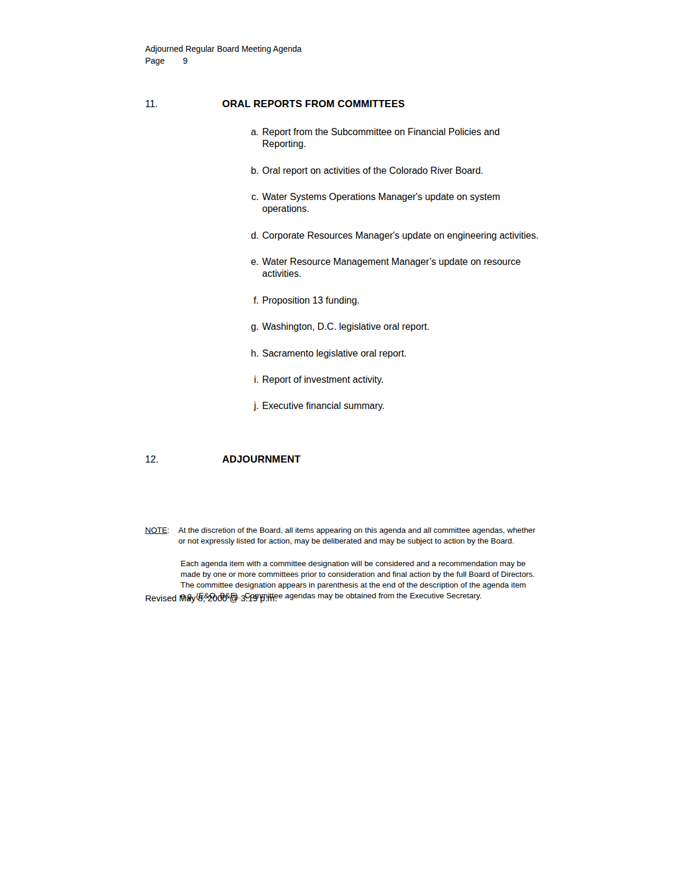Adjourned Regular Board Meeting Agenda Page 9
11.
ORAL REPORTS FROM COMMITTEES
a. Report from the Subcommittee on Financial Policies and Reporting.
b. Oral report on activities of the Colorado River Board.
c. Water Systems Operations Manager's update on system operations.
d. Corporate Resources Manager's update on engineering activities.
e. Water Resource Management Manager’s update on resource activities.
f. Proposition 13 funding.
g. Washington, D.C. legislative oral report.
h. Sacramento legislative oral report.
i. Report of investment activity.
j. Executive financial summary.
12.
ADJOURNMENT
NOTE:
At the discretion of the Board, all items appearing on this agenda and all committee agendas, whether or not expressly listed for action, may be deliberated and may be subject to action by the Board.
Each agenda item with a committee designation will be considered and a recommendation may be made by one or more committees prior to consideration and final action by the full Board of Directors. The committee designation appears in parenthesis at the end of the description of the agenda item e.g. (E&O, B&F). Committee agendas may be obtained from the Executive Secretary.
Revised May 8, 2000 @ 3:19 p.m.